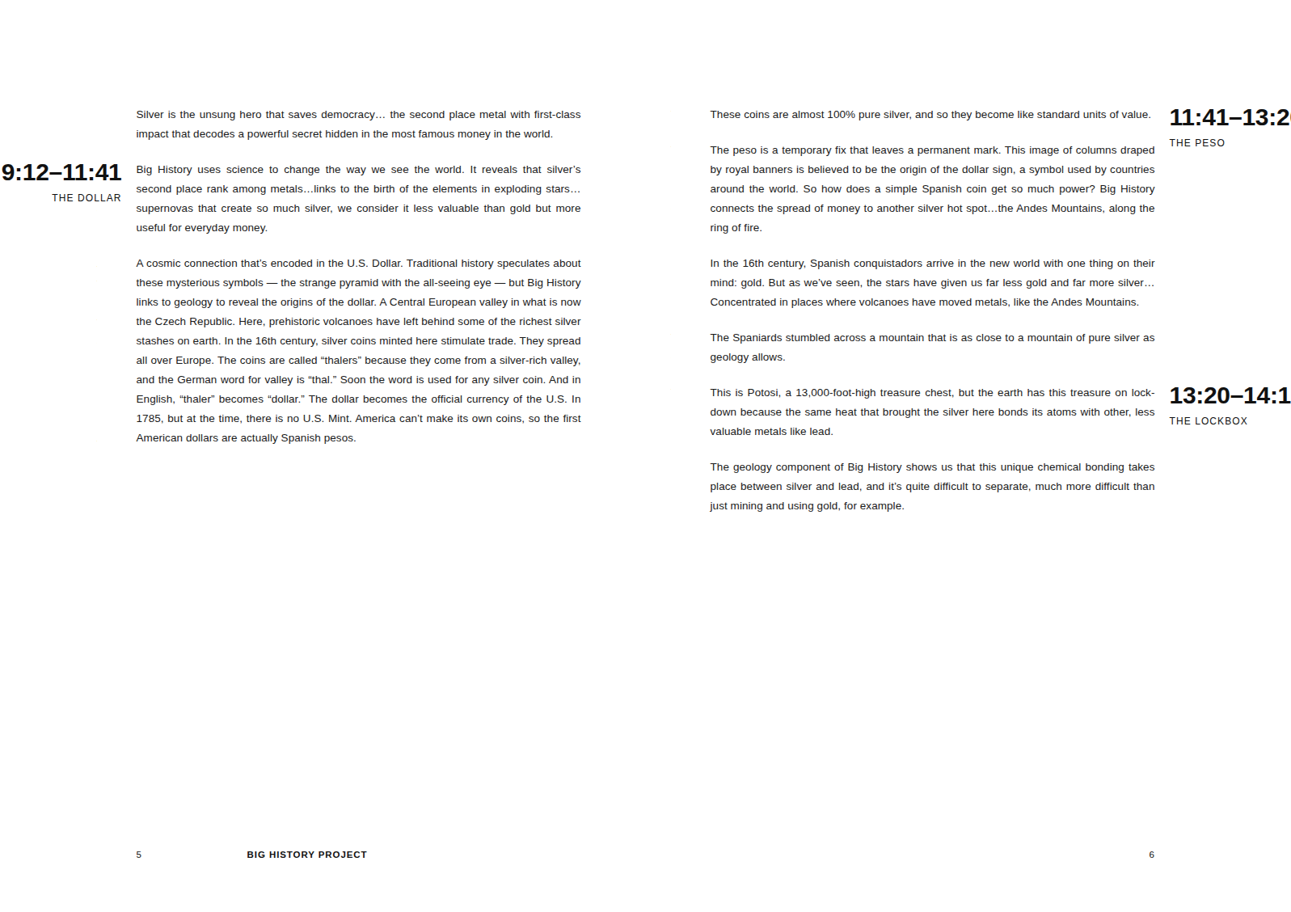Silver is the unsung hero that saves democracy… the second place metal with first-class impact that decodes a powerful secret hidden in the most famous money in the world.
9:12–11:41
The Dollar
Big History uses science to change the way we see the world. It reveals that silver’s second place rank among metals…links to the birth of the elements in exploding stars…supernovas that create so much silver, we consider it less valuable than gold but more useful for everyday money.
A cosmic connection that’s encoded in the U.S. Dollar. Traditional history speculates about these mysterious symbols — the strange pyramid with the all-seeing eye — but Big History links to geology to reveal the origins of the dollar. A Central European valley in what is now the Czech Republic. Here, prehistoric volcanoes have left behind some of the richest silver stashes on earth. In the 16th century, silver coins minted here stimulate trade. They spread all over Europe. The coins are called “thalers” because they come from a silver-rich valley, and the German word for valley is “thal.” Soon the word is used for any silver coin. And in English, “thaler” becomes “dollar.” The dollar becomes the official currency of the U.S. In 1785, but at the time, there is no U.S. Mint. America can’t make its own coins, so the first American dollars are actually Spanish pesos.
5 BIG HISTORY PROJECT
11:41–13:20
The Peso
These coins are almost 100% pure silver, and so they become like standard units of value.
The peso is a temporary fix that leaves a permanent mark. This image of columns draped by royal banners is believed to be the origin of the dollar sign, a symbol used by countries around the world. So how does a simple Spanish coin get so much power? Big History connects the spread of money to another silver hot spot…the Andes Mountains, along the ring of fire.
In the 16th century, Spanish conquistadors arrive in the new world with one thing on their mind: gold. But as we’ve seen, the stars have given us far less gold and far more silver… Concentrated in places where volcanoes have moved metals, like the Andes Mountains.
The Spaniards stumbled across a mountain that is as close to a mountain of pure silver as geology allows.
13:20–14:15
The Lockbox
This is Potosi, a 13,000-foot-high treasure chest, but the earth has this treasure on lock-down because the same heat that brought the silver here bonds its atoms with other, less valuable metals like lead.
The geology component of Big History shows us that this unique chemical bonding takes place between silver and lead, and it’s quite difficult to separate, much more difficult than just mining and using gold, for example.
6